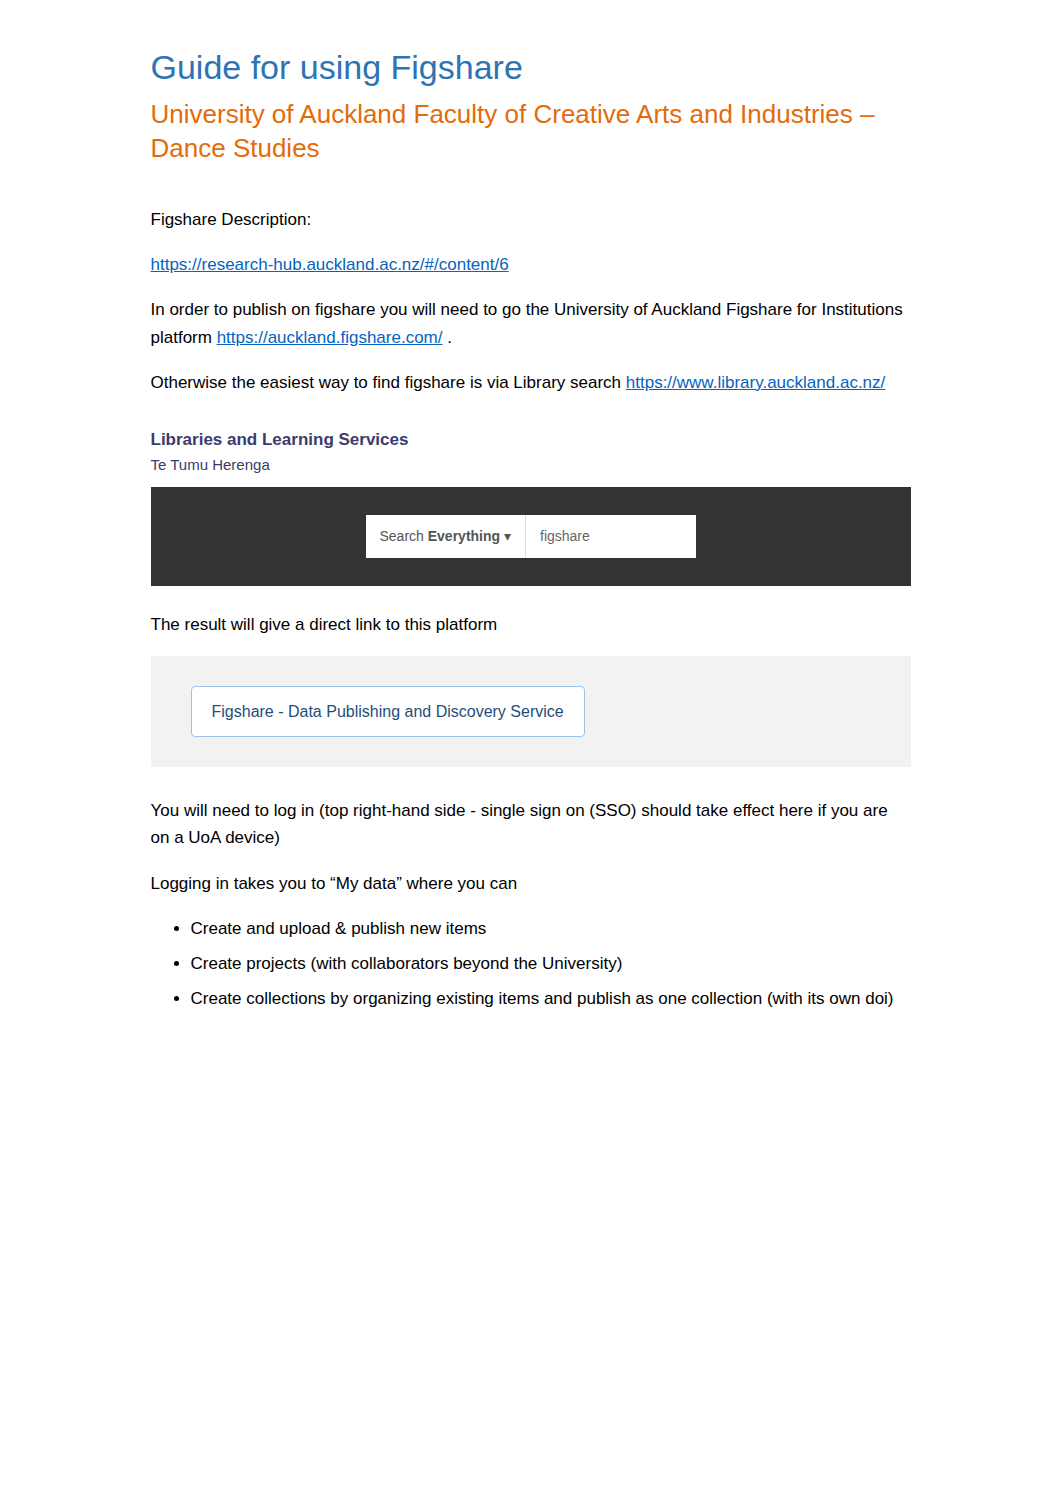Guide for using Figshare
University of Auckland Faculty of Creative Arts and Industries – Dance Studies
Figshare Description:
https://research-hub.auckland.ac.nz/#/content/6
In order to publish on figshare you will need to go the University of Auckland Figshare for Institutions platform https://auckland.figshare.com/ .
Otherwise the easiest way to find figshare is via Library search https://www.library.auckland.ac.nz/
Libraries and Learning Services
Te Tumu Herenga
Search Everything ▾
figshare
The result will give a direct link to this platform
Figshare - Data Publishing and Discovery Service
You will need to log in (top right-hand side - single sign on (SSO) should take effect here if you are on a UoA device)
Logging in takes you to “My data” where you can
Create and upload & publish new items
Create projects (with collaborators beyond the University)
Create collections by organizing existing items and publish as one collection (with its own doi)